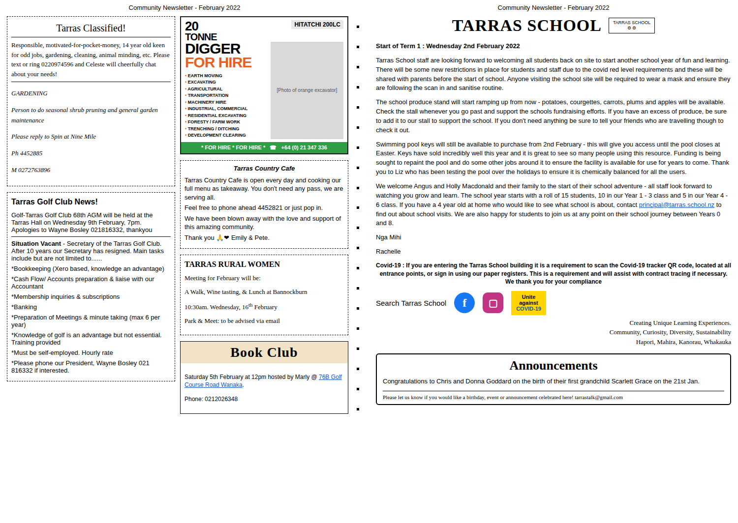Community Newsletter - February 2022
Tarras Classified!
Responsible, motivated-for-pocket-money, 14 year old keen for odd jobs, gardening, cleaning, animal minding, etc. Please text or ring 0220974596 and Celeste will cheerfully chat about your needs!
GARDENING
Person to do seasonal shrub pruning and general garden maintenance
Please reply to Spin at Nine Mile
Ph 4452885
M 0272763896
Tarras Golf Club News!
Golf-Tarras Golf Club 68th AGM will be held at the Tarras Hall on Wednesday 9th February, 7pm. Apologies to Wayne Bosley 021816332, thankyou
Situation Vacant - Secretary of the Tarras Golf Club. After 10 years our Secretary has resigned. Main tasks include but are not limited to......
*Bookkeeping (Xero based, knowledge an advantage)
*Cash Flow/ Accounts preparation & liaise with our Accountant
*Membership inquiries & subscriptions
*Banking
*Preparation of Meetings & minute taking (max 6 per year)
*Knowledge of golf is an advantage but not essential. Training provided
*Must be self-employed. Hourly rate
*Please phone our President, Wayne Bosley 021 816332 if interested.
20TONNE
HITATCHI 200LC
DIGGER
FOR HIRE
EARTH MOVING
EXCAVATING
AGRICULTURAL
TRANSPORTATION
MACHINERY HIRE
INDUSTRIAL, COMMERCIAL
RESIDENTIAL EXCAVATING
FORESTY / FARM WORK
TRENCHING / DITCHING
DEVELOPMENT CLEARING
[Photo of orange excavator]
* FOR HIRE * FOR HIRE * ☎ +64 (0) 21 347 336
Tarras Country Cafe
Tarras Country Cafe is open every day and cooking our full menu as takeaway. You don't need any pass, we are serving all.
Feel free to phone ahead 4452821 or just pop in.
We have been blown away with the love and support of this amazing community.
Thank you 🙏❤ Emily & Pete.
TARRAS RURAL WOMEN
Meeting for February will be:
A Walk, Wine tasting, & Lunch at Bannockburn
10:30am. Wednesday, 16th February
Park & Meet: to be advised via email
Book Club
Saturday 5th February at 12pm hosted by Marly @ 76B Golf Course Road Wanaka.
Phone: 0212026348
Community Newsletter - February 2022
TARRAS SCHOOL
TARRAS SCHOOL
⚙ ⚙
Start of Term 1 : Wednesday 2nd February 2022
Tarras School staff are looking forward to welcoming all students back on site to start another school year of fun and learning. There will be some new restrictions in place for students and staff due to the covid red level requirements and these will be shared with parents before the start of school. Anyone visiting the school site will be required to wear a mask and ensure they are following the scan in and sanitise routine.
The school produce stand will start ramping up from now - potatoes, courgettes, carrots, plums and apples will be available. Check the stall whenever you go past and support the schools fundraising efforts. If you have an excess of produce, be sure to add it to our stall to support the school. If you don't need anything be sure to tell your friends who are travelling though to check it out.
Swimming pool keys will still be available to purchase from 2nd February - this will give you access until the pool closes at Easter. Keys have sold incredibly well this year and it is great to see so many people using this resource. Funding is being sought to repaint the pool and do some other jobs around it to ensure the facility is available for use for years to come. Thank you to Liz who has been testing the pool over the holidays to ensure it is chemically balanced for all the users.
We welcome Angus and Holly Macdonald and their family to the start of their school adventure - all staff look forward to watching you grow and learn. The school year starts with a roll of 15 students, 10 in our Year 1 - 3 class and 5 in our Year 4 - 6 class. If you have a 4 year old at home who would like to see what school is about, contact principal@tarras.school.nz to find out about school visits. We are also happy for students to join us at any point on their school journey between Years 0 and 8.
Nga Mihi
Rachelle
Covid-19 : If you are entering the Tarras School building it is a requirement to scan the Covid-19 tracker QR code, located at all entrance points, or sign in using our paper registers. This is a requirement and will assist with contract tracing if necessary. We thank you for your compliance
Search Tarras School
f
▢
Unite
against
COVID-19
Creating Unique Learning Experiences.
Community, Curiosity, Diversity, Sustainability
Hapori, Mahira, Kanorau, Whakauka
Announcements
Congratulations to Chris and Donna Goddard on the birth of their first grandchild Scarlett Grace on the 21st Jan.
Please let us know if you would like a birthday, event or announcement celebrated here! tarrastalk@gmail.com